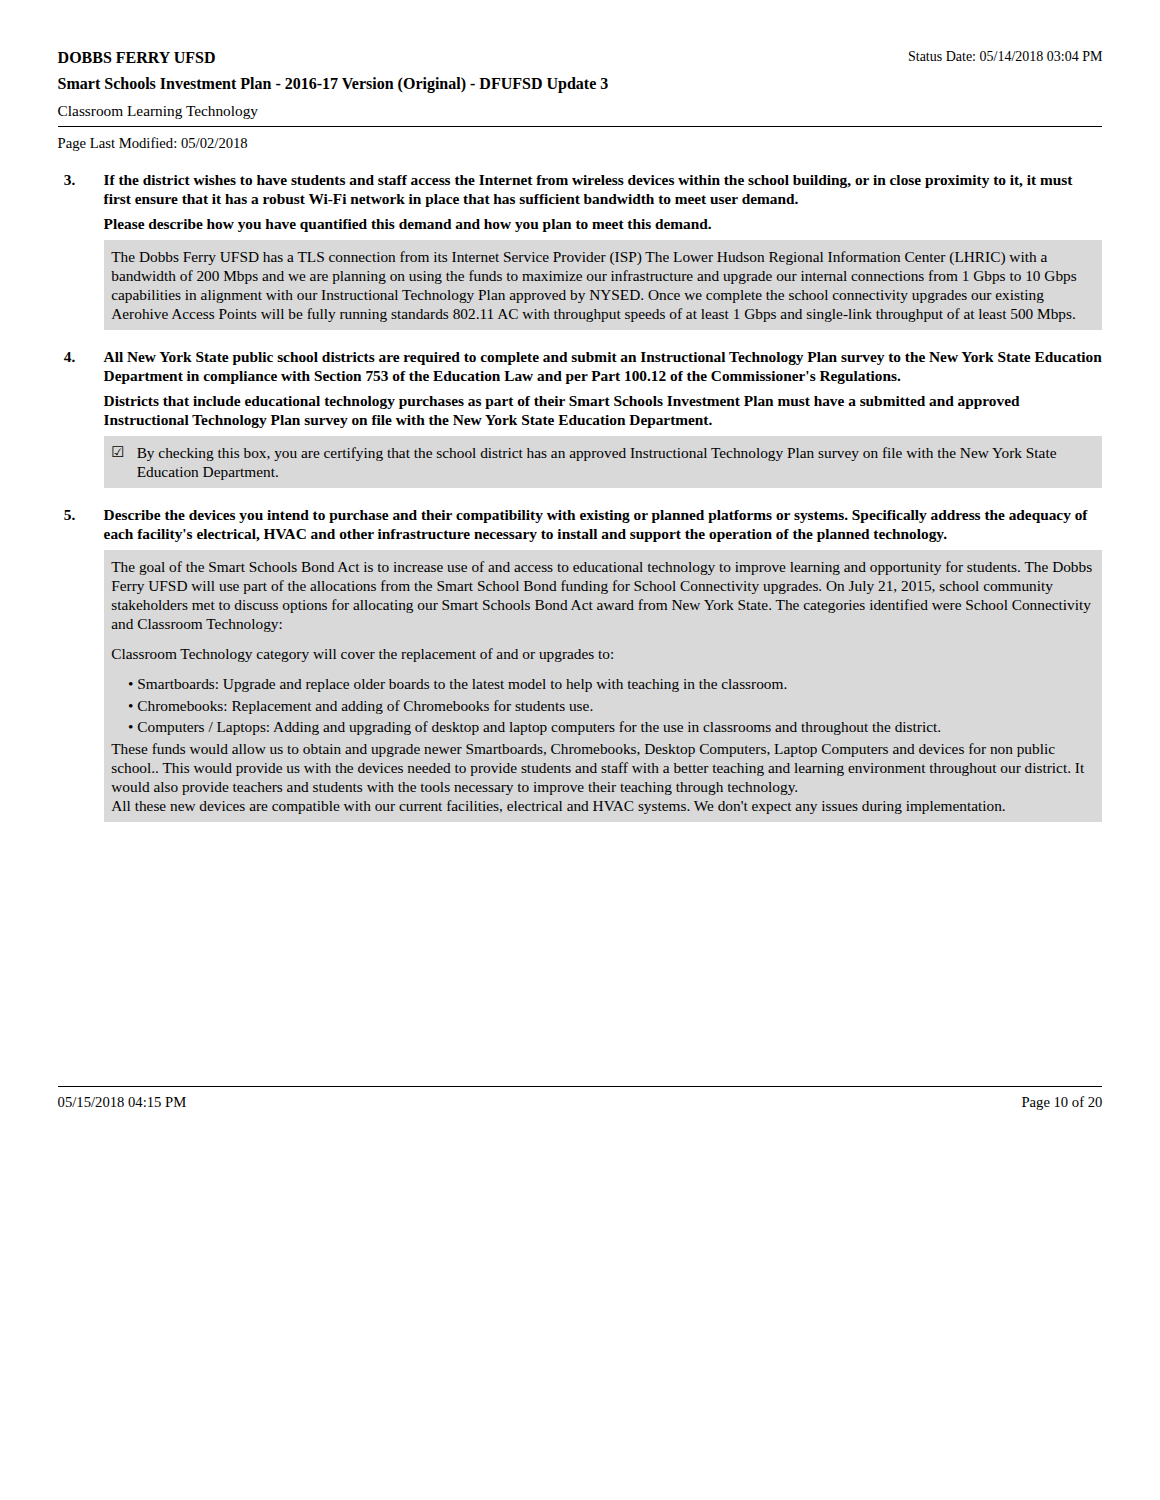DOBBS FERRY UFSD
Status Date: 05/14/2018 03:04 PM
Smart Schools Investment Plan - 2016-17 Version (Original) - DFUFSD Update 3
Classroom Learning Technology
Page Last Modified: 05/02/2018
3.
If the district wishes to have students and staff access the Internet from wireless devices within the school building, or in close proximity to it, it must first ensure that it has a robust Wi-Fi network in place that has sufficient bandwidth to meet user demand.
Please describe how you have quantified this demand and how you plan to meet this demand.
The Dobbs Ferry UFSD has a TLS connection from its Internet Service Provider (ISP) The Lower Hudson Regional Information Center (LHRIC) with a bandwidth of 200 Mbps and we are planning on using the funds to maximize our infrastructure and upgrade our internal connections from 1 Gbps to 10 Gbps capabilities in alignment with our Instructional Technology Plan approved by NYSED. Once we complete the school connectivity upgrades our existing Aerohive Access Points will be fully running standards 802.11 AC with throughput speeds of at least 1 Gbps and single-link throughput of at least 500 Mbps.
4.
All New York State public school districts are required to complete and submit an Instructional Technology Plan survey to the New York State Education Department in compliance with Section 753 of the Education Law and per Part 100.12 of the Commissioner's Regulations.
Districts that include educational technology purchases as part of their Smart Schools Investment Plan must have a submitted and approved Instructional Technology Plan survey on file with the New York State Education Department.
☑
By checking this box, you are certifying that the school district has an approved Instructional Technology Plan survey on file with the New York State Education Department.
5.
Describe the devices you intend to purchase and their compatibility with existing or planned platforms or systems. Specifically address the adequacy of each facility's electrical, HVAC and other infrastructure necessary to install and support the operation of the planned technology.
The goal of the Smart Schools Bond Act is to increase use of and access to educational technology to improve learning and opportunity for students. The Dobbs Ferry UFSD will use part of the allocations from the Smart School Bond funding for School Connectivity upgrades. On July 21, 2015, school community stakeholders met to discuss options for allocating our Smart Schools Bond Act award from New York State. The categories identified were School Connectivity and Classroom Technology:
Classroom Technology category will cover the replacement of and or upgrades to:
• Smartboards: Upgrade and replace older boards to the latest model to help with teaching in the classroom.
• Chromebooks: Replacement and adding of Chromebooks for students use.
• Computers / Laptops: Adding and upgrading of desktop and laptop computers for the use in classrooms and throughout the district.
These funds would allow us to obtain and upgrade newer Smartboards, Chromebooks, Desktop Computers, Laptop Computers and devices for non public school.. This would provide us with the devices needed to provide students and staff with a better teaching and learning environment throughout our district. It would also provide teachers and students with the tools necessary to improve their teaching through technology.
All these new devices are compatible with our current facilities, electrical and HVAC systems. We don't expect any issues during implementation.
05/15/2018 04:15 PM
Page 10 of 20